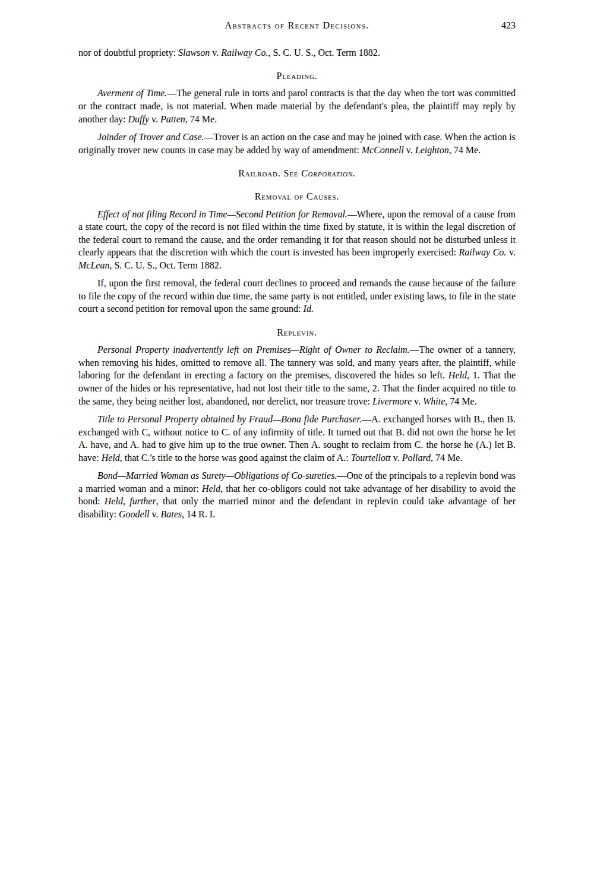Abstracts of Recent Decisions. 423
nor of doubtful propriety: Slawson v. Railway Co., S. C. U. S., Oct. Term 1882.
Pleading.
Averment of Time.—The general rule in torts and parol contracts is that the day when the tort was committed or the contract made, is not material. When made material by the defendant's plea, the plaintiff may reply by another day: Duffy v. Patten, 74 Me.
Joinder of Trover and Case.—Trover is an action on the case and may be joined with case. When the action is originally trover new counts in case may be added by way of amendment: McConnell v. Leighton, 74 Me.
Railroad. See Corporation.
Removal of Causes.
Effect of not filing Record in Time—Second Petition for Removal.—Where, upon the removal of a cause from a state court, the copy of the record is not filed within the time fixed by statute, it is within the legal discretion of the federal court to remand the cause, and the order remanding it for that reason should not be disturbed unless it clearly appears that the discretion with which the court is invested has been improperly exercised: Railway Co. v. McLean, S. C. U. S., Oct. Term 1882.
If, upon the first removal, the federal court declines to proceed and remands the cause because of the failure to file the copy of the record within due time, the same party is not entitled, under existing laws, to file in the state court a second petition for removal upon the same ground: Id.
Replevin.
Personal Property inadvertently left on Premises—Right of Owner to Reclaim.—The owner of a tannery, when removing his hides, omitted to remove all. The tannery was sold, and many years after, the plaintiff, while laboring for the defendant in erecting a factory on the premises, discovered the hides so left. Held, 1. That the owner of the hides or his representative, had not lost their title to the same, 2. That the finder acquired no title to the same, they being neither lost, abandoned, nor derelict, nor treasure trove: Livermore v. White, 74 Me.
Title to Personal Property obtained by Fraud—Bona fide Purchaser.—A. exchanged horses with B., then B. exchanged with C, without notice to C. of any infirmity of title. It turned out that B. did not own the horse he let A. have, and A. had to give him up to the true owner. Then A. sought to reclaim from C. the horse he (A.) let B. have: Held, that C.'s title to the horse was good against the claim of A.: Tourtellott v. Pollard, 74 Me.
Bond—Married Woman as Surety—Obligations of Co-sureties.—One of the principals to a replevin bond was a married woman and a minor: Held, that her co-obligors could not take advantage of her disability to avoid the bond: Held, further, that only the married minor and the defendant in replevin could take advantage of her disability: Goodell v. Bates, 14 R. I.